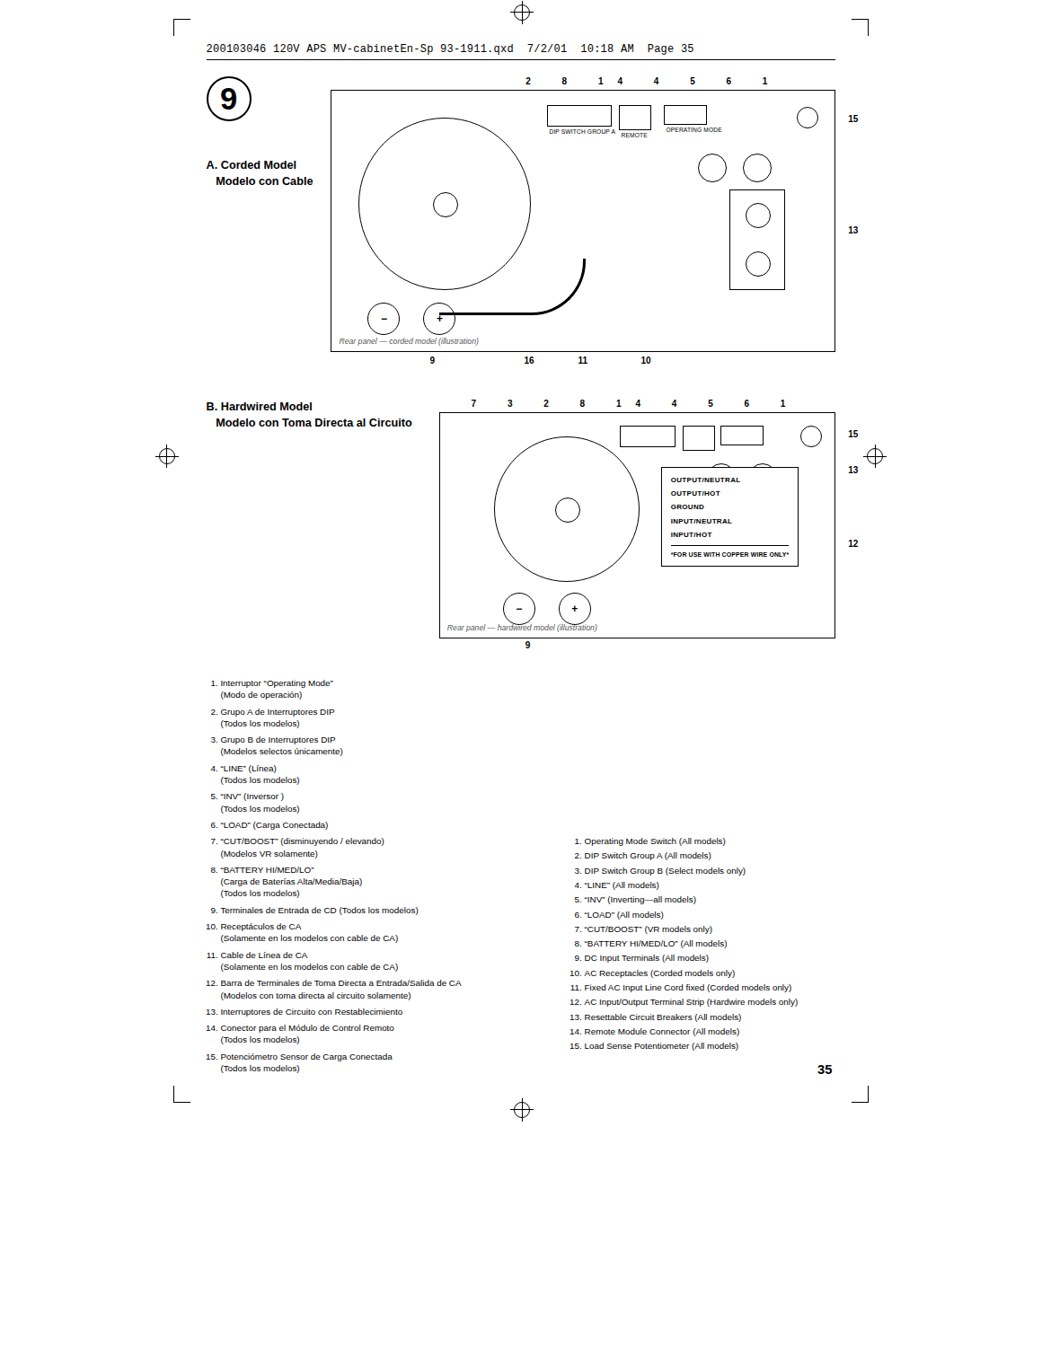200103046 120V APS MV-cabinetEn-Sp 93-1911.qxd 7/2/01 10:18 AM Page 35
9
A. Corded Model
Modelo con Cable
2 8 14 4 5 6 1
−+
DIP SWITCH GROUP A
REMOTE
OPERATING MODE
15
13
Rear panel — corded model (illustration)
9 16 11 10
B. Hardwired Model
Modelo con Toma Directa al Circuito
7 3 2 8 14 4 5 6 1
OUTPUT/NEUTRAL
OUTPUT/HOT
GROUND
INPUT/NEUTRAL
INPUT/HOT
*FOR USE WITH COPPER WIRE ONLY*
−+
15
13
12
Rear panel — hardwired model (illustration)
9
Interruptor “Operating Mode”(Modo de operación)
Grupo A de Interruptores DIP(Todos los modelos)
Grupo B de Interruptores DIP(Modelos selectos únicamente)
“LINE” (Línea)(Todos los modelos)
“INV” (Inversor )(Todos los modelos)
“LOAD” (Carga Conectada)
“CUT/BOOST” (disminuyendo / elevando)(Modelos VR solamente)
“BATTERY HI/MED/LO”(Carga de Baterías Alta/Media/Baja)(Todos los modelos)
Terminales de Entrada de CD (Todos los modelos)
Receptáculos de CA(Solamente en los modelos con cable de CA)
Cable de Línea de CA(Solamente en los modelos con cable de CA)
Barra de Terminales de Toma Directa a Entrada/Salida de CA (Modelos con toma directa al circuito solamente)
Interruptores de Circuito con Restablecimiento
Conector para el Módulo de Control Remoto(Todos los modelos)
Potenciómetro Sensor de Carga Conectada(Todos los modelos)
Operating Mode Switch (All models)
DIP Switch Group A (All models)
DIP Switch Group B (Select models only)
“LINE” (All models)
“INV” (Inverting—all models)
“LOAD” (All models)
“CUT/BOOST” (VR models only)
“BATTERY HI/MED/LO” (All models)
DC Input Terminals (All models)
AC Receptacles (Corded models only)
Fixed AC Input Line Cord fixed (Corded models only)
AC Input/Output Terminal Strip (Hardwire models only)
Resettable Circuit Breakers (All models)
Remote Module Connector (All models)
Load Sense Potentiometer (All models)
35